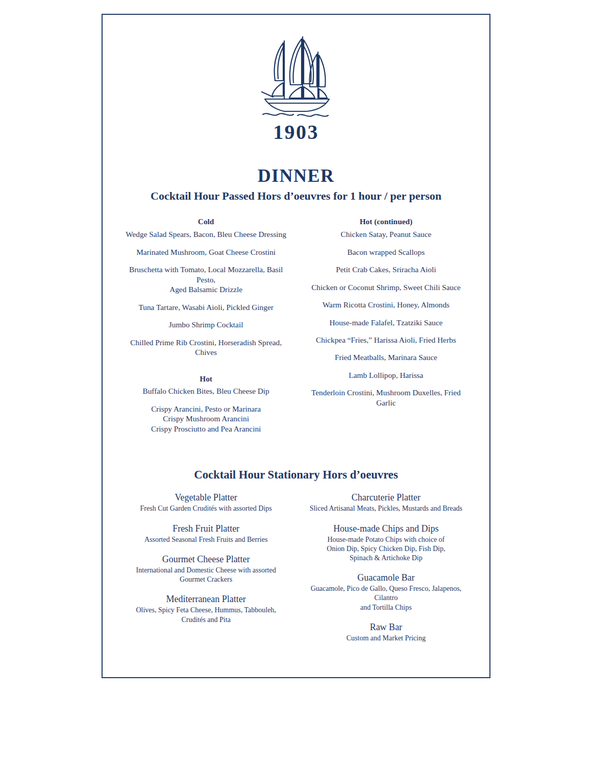1903
DINNER
Cocktail Hour Passed Hors d’oeuvres for 1 hour / per person
Cold
Wedge Salad Spears, Bacon, Bleu Cheese Dressing
Marinated Mushroom, Goat Cheese Crostini
Bruschetta with Tomato, Local Mozzarella, Basil Pesto,
Aged Balsamic Drizzle
Tuna Tartare, Wasabi Aioli, Pickled Ginger
Jumbo Shrimp Cocktail
Chilled Prime Rib Crostini, Horseradish Spread, Chives
Hot
Buffalo Chicken Bites, Bleu Cheese Dip
Crispy Arancini, Pesto or Marinara
Crispy Mushroom Arancini
Crispy Prosciutto and Pea Arancini
Hot (continued)
Chicken Satay, Peanut Sauce
Bacon wrapped Scallops
Petit Crab Cakes, Sriracha Aioli
Chicken or Coconut Shrimp, Sweet Chili Sauce
Warm Ricotta Crostini, Honey, Almonds
House-made Falafel, Tzatziki Sauce
Chickpea “Fries,” Harissa Aioli, Fried Herbs
Fried Meatballs, Marinara Sauce
Lamb Lollipop, Harissa
Tenderloin Crostini, Mushroom Duxelles, Fried Garlic
Cocktail Hour Stationary Hors d’oeuvres
Vegetable Platter
Fresh Cut Garden Crudités with assorted Dips
Fresh Fruit Platter
Assorted Seasonal Fresh Fruits and Berries
Gourmet Cheese Platter
International and Domestic Cheese with assorted
Gourmet Crackers
Mediterranean Platter
Olives, Spicy Feta Cheese, Hummus, Tabbouleh,
Crudités and Pita
Charcuterie Platter
Sliced Artisanal Meats, Pickles, Mustards and Breads
House-made Chips and Dips
House-made Potato Chips with choice of
Onion Dip, Spicy Chicken Dip, Fish Dip,
Spinach & Artichoke Dip
Guacamole Bar
Guacamole, Pico de Gallo, Queso Fresco, Jalapenos, Cilantro
and Tortilla Chips
Raw Bar
Custom and Market Pricing